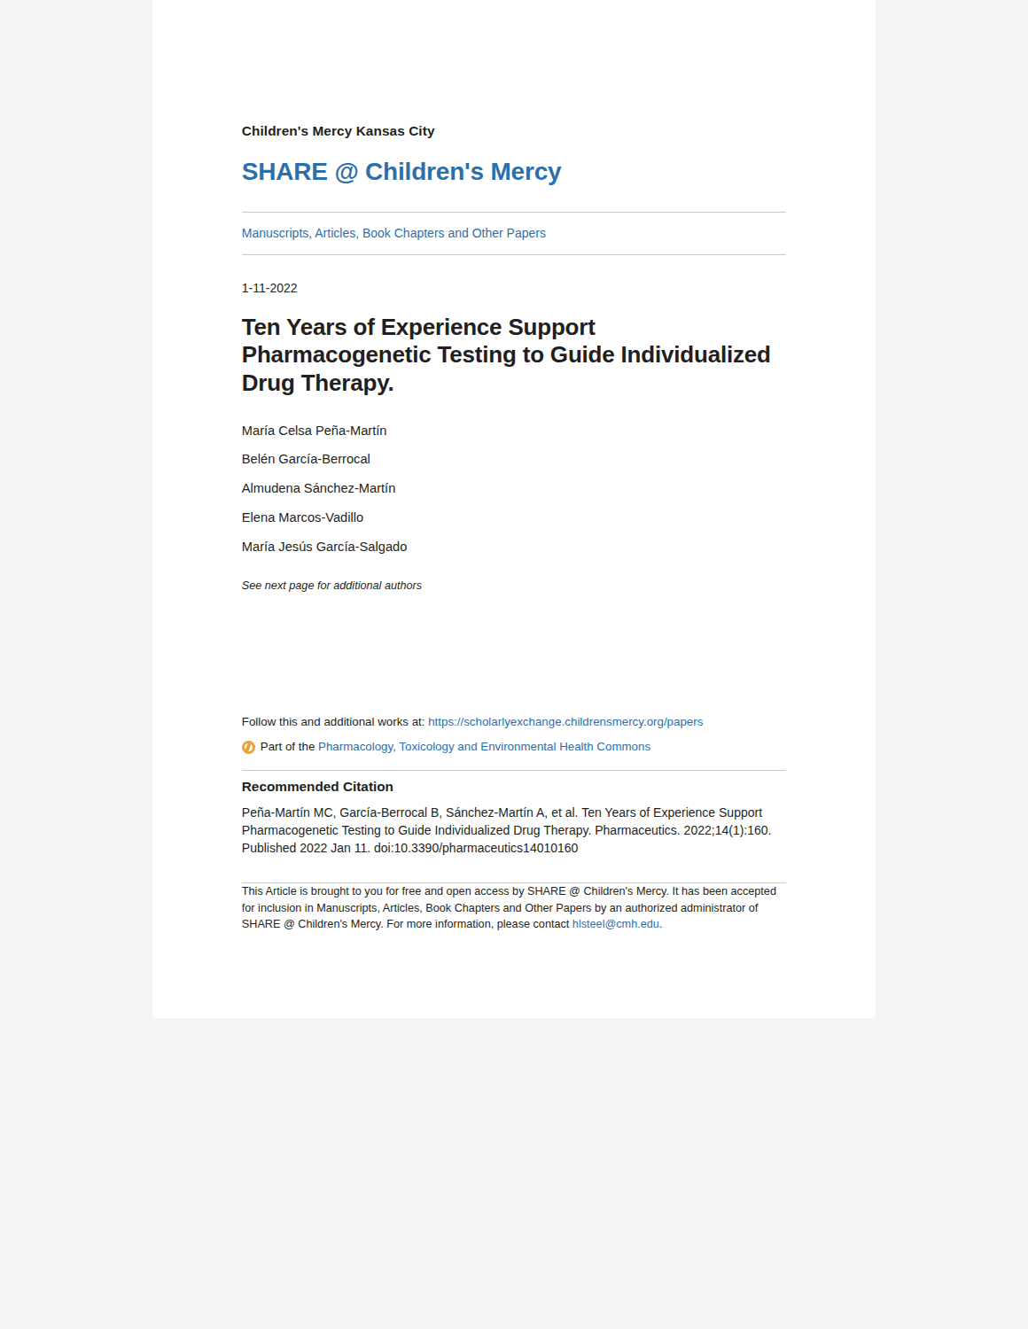Children's Mercy Kansas City
SHARE @ Children's Mercy
Manuscripts, Articles, Book Chapters and Other Papers
1-11-2022
Ten Years of Experience Support Pharmacogenetic Testing to Guide Individualized Drug Therapy.
María Celsa Peña-Martín
Belén García-Berrocal
Almudena Sánchez-Martín
Elena Marcos-Vadillo
María Jesús García-Salgado
See next page for additional authors
Follow this and additional works at: https://scholarlyexchange.childrensmercy.org/papers
Part of the Pharmacology, Toxicology and Environmental Health Commons
Recommended Citation
Peña-Martín MC, García-Berrocal B, Sánchez-Martín A, et al. Ten Years of Experience Support Pharmacogenetic Testing to Guide Individualized Drug Therapy. Pharmaceutics. 2022;14(1):160. Published 2022 Jan 11. doi:10.3390/pharmaceutics14010160
This Article is brought to you for free and open access by SHARE @ Children's Mercy. It has been accepted for inclusion in Manuscripts, Articles, Book Chapters and Other Papers by an authorized administrator of SHARE @ Children's Mercy. For more information, please contact hlsteel@cmh.edu.